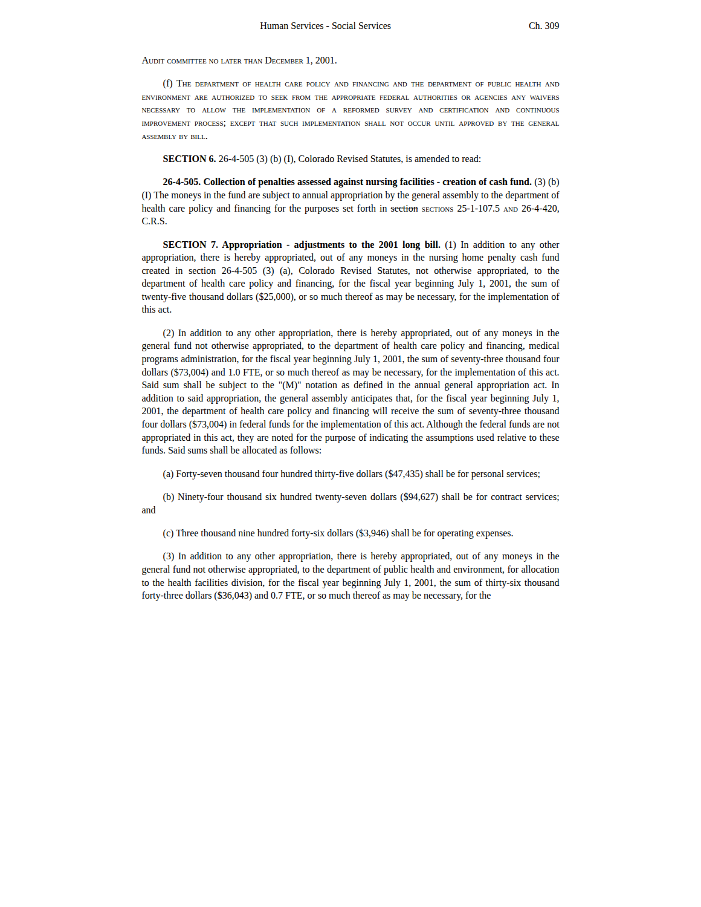Human Services - Social Services
Ch. 309
Audit committee no later than December 1, 2001.
(f) The department of health care policy and financing and the department of public health and environment are authorized to seek from the appropriate federal authorities or agencies any waivers necessary to allow the implementation of a reformed survey and certification and continuous improvement process; except that such implementation shall not occur until approved by the general assembly by bill.
SECTION 6. 26-4-505 (3) (b) (I), Colorado Revised Statutes, is amended to read:
26-4-505. Collection of penalties assessed against nursing facilities - creation of cash fund. (3) (b) (I) The moneys in the fund are subject to annual appropriation by the general assembly to the department of health care policy and financing for the purposes set forth in section sections 25-1-107.5 and 26-4-420, C.R.S.
SECTION 7. Appropriation - adjustments to the 2001 long bill. (1) In addition to any other appropriation, there is hereby appropriated, out of any moneys in the nursing home penalty cash fund created in section 26-4-505 (3) (a), Colorado Revised Statutes, not otherwise appropriated, to the department of health care policy and financing, for the fiscal year beginning July 1, 2001, the sum of twenty-five thousand dollars ($25,000), or so much thereof as may be necessary, for the implementation of this act.
(2) In addition to any other appropriation, there is hereby appropriated, out of any moneys in the general fund not otherwise appropriated, to the department of health care policy and financing, medical programs administration, for the fiscal year beginning July 1, 2001, the sum of seventy-three thousand four dollars ($73,004) and 1.0 FTE, or so much thereof as may be necessary, for the implementation of this act. Said sum shall be subject to the "(M)" notation as defined in the annual general appropriation act. In addition to said appropriation, the general assembly anticipates that, for the fiscal year beginning July 1, 2001, the department of health care policy and financing will receive the sum of seventy-three thousand four dollars ($73,004) in federal funds for the implementation of this act. Although the federal funds are not appropriated in this act, they are noted for the purpose of indicating the assumptions used relative to these funds. Said sums shall be allocated as follows:
(a) Forty-seven thousand four hundred thirty-five dollars ($47,435) shall be for personal services;
(b) Ninety-four thousand six hundred twenty-seven dollars ($94,627) shall be for contract services; and
(c) Three thousand nine hundred forty-six dollars ($3,946) shall be for operating expenses.
(3) In addition to any other appropriation, there is hereby appropriated, out of any moneys in the general fund not otherwise appropriated, to the department of public health and environment, for allocation to the health facilities division, for the fiscal year beginning July 1, 2001, the sum of thirty-six thousand forty-three dollars ($36,043) and 0.7 FTE, or so much thereof as may be necessary, for the